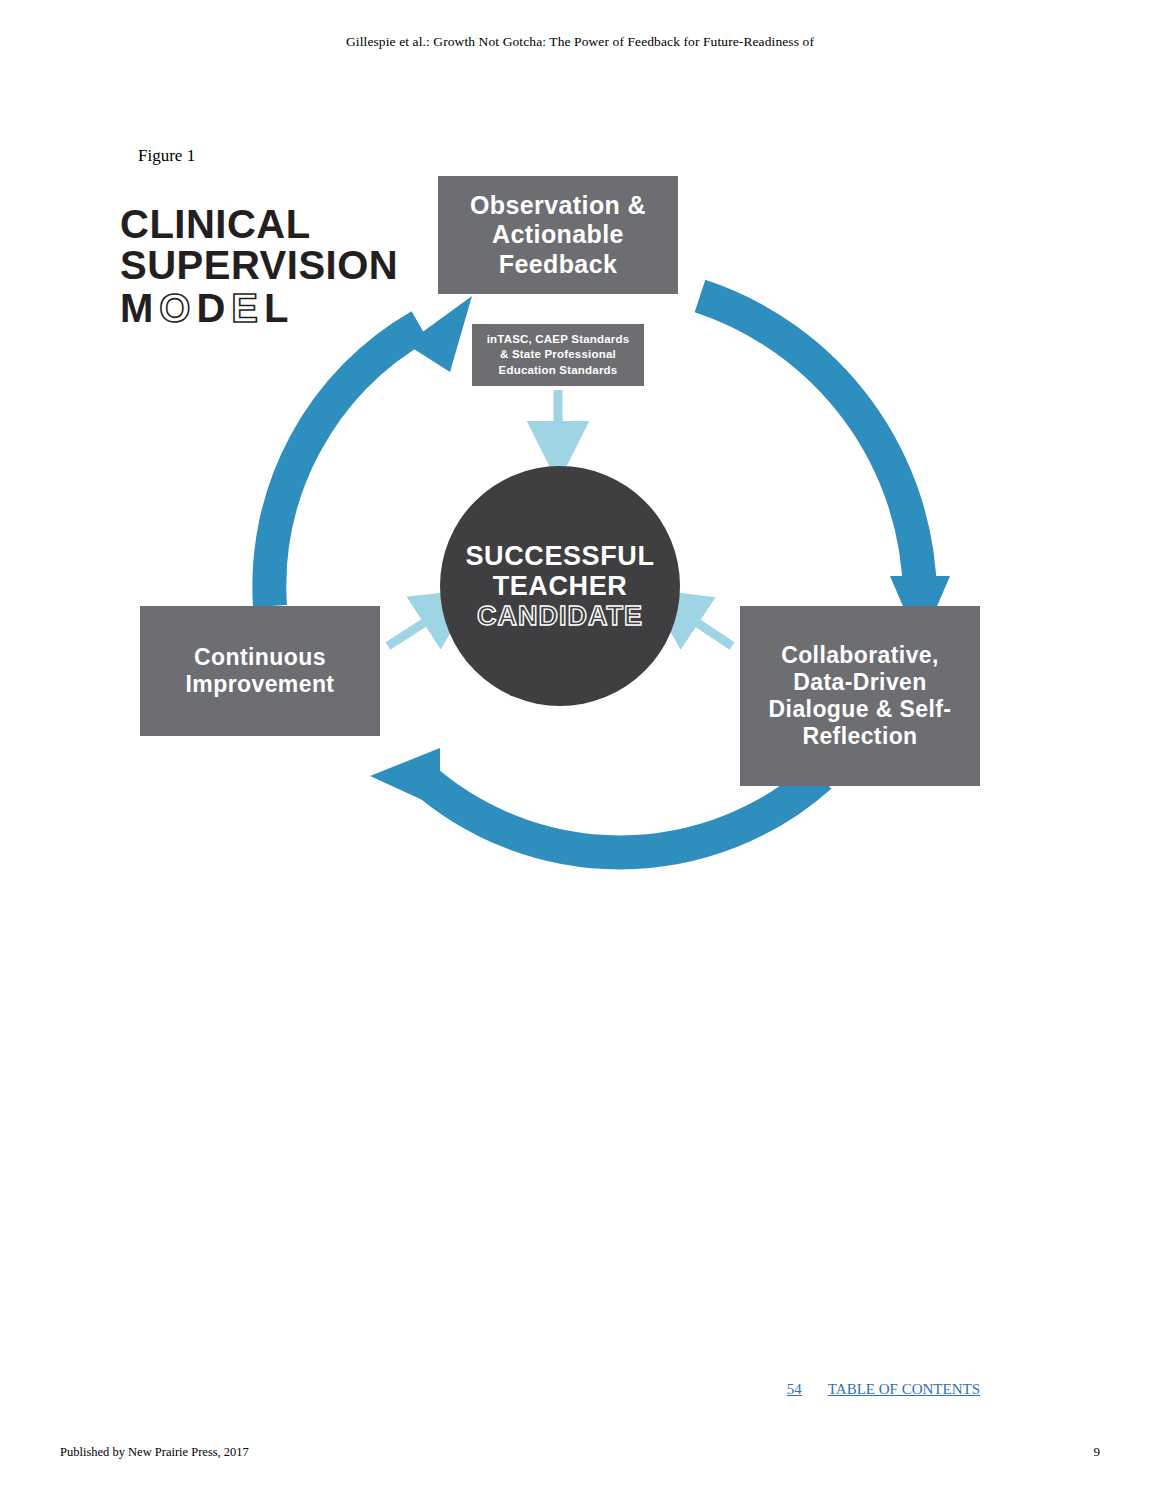Gillespie et al.: Growth Not Gotcha: The Power of Feedback for Future-Readiness of
Figure 1
CLINICAL SUPERVISION MODEL
Observation &
Actionable
Feedback
inTASC, CAEP Standards
& State Professional
Education Standards
SUCCESSFUL TEACHER CANDIDATE
Collaborative,
Data-Driven
Dialogue & Self-
Reflection
Continuous
Improvement
54 TABLE OF CONTENTS
Published by New Prairie Press, 2017 9